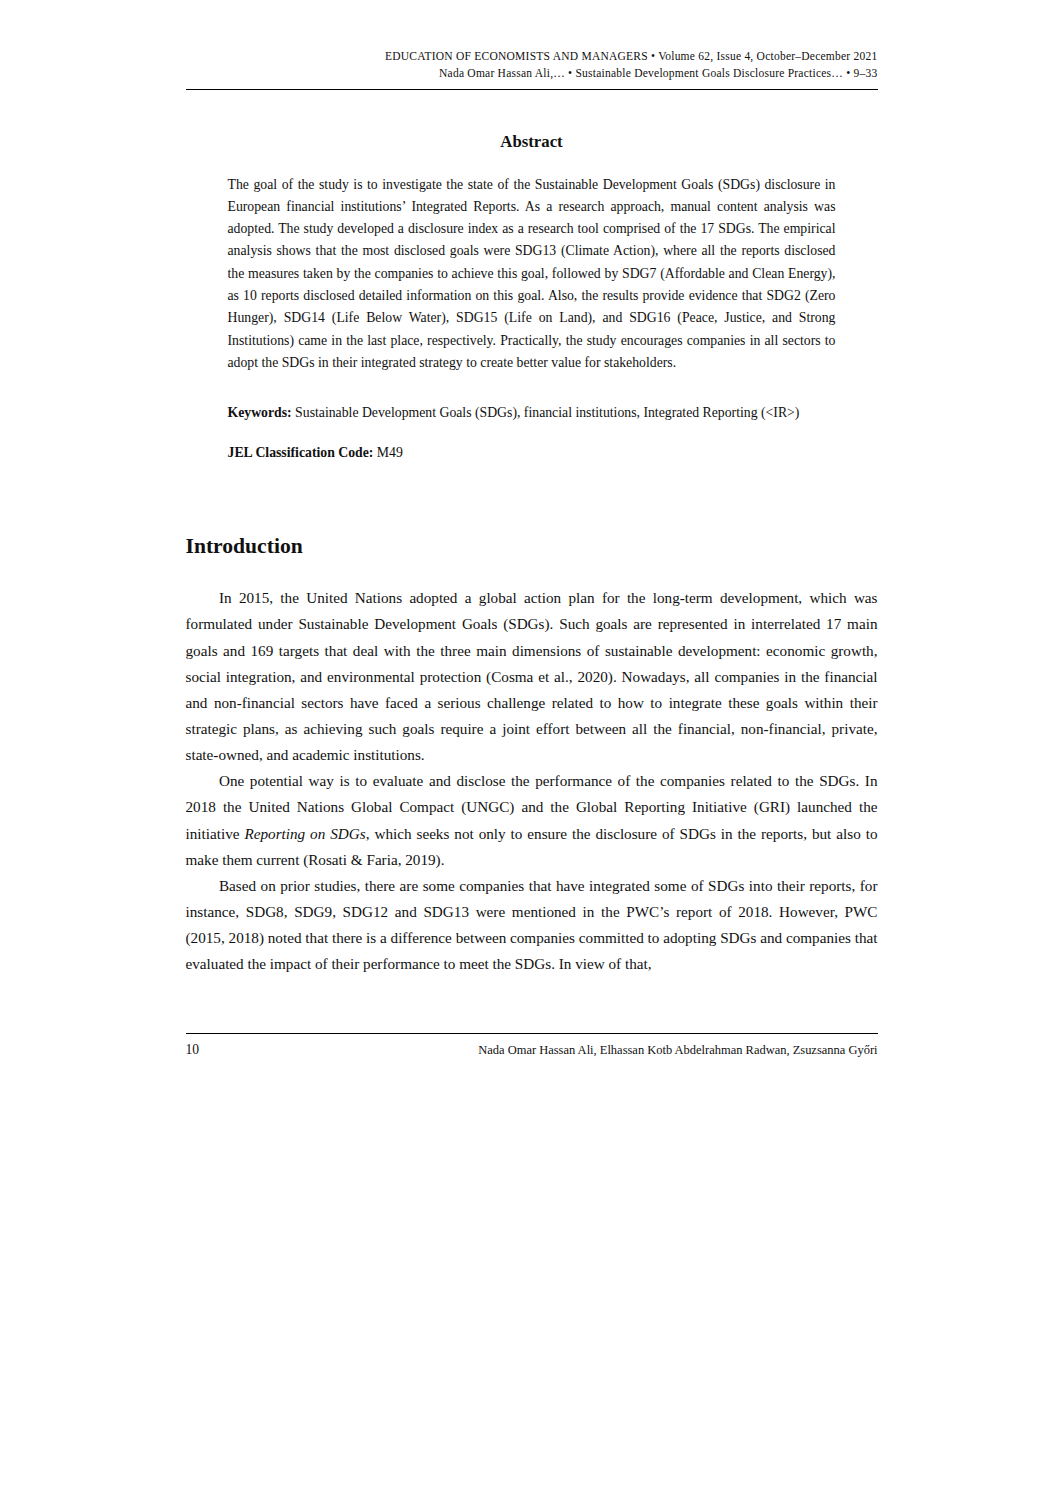EDUCATION OF ECONOMISTS AND MANAGERS • Volume 62, Issue 4, October–December 2021 Nada Omar Hassan Ali,… • Sustainable Development Goals Disclosure Practices… • 9–33
Abstract
The goal of the study is to investigate the state of the Sustainable Development Goals (SDGs) disclosure in European financial institutions’ Integrated Reports. As a research approach, manual content analysis was adopted. The study developed a disclosure index as a research tool comprised of the 17 SDGs. The empirical analysis shows that the most disclosed goals were SDG13 (Climate Action), where all the reports disclosed the measures taken by the companies to achieve this goal, followed by SDG7 (Affordable and Clean Energy), as 10 reports disclosed detailed information on this goal. Also, the results provide evidence that SDG2 (Zero Hunger), SDG14 (Life Below Water), SDG15 (Life on Land), and SDG16 (Peace, Justice, and Strong Institutions) came in the last place, respectively. Practically, the study encourages companies in all sectors to adopt the SDGs in their integrated strategy to create better value for stakeholders.
Keywords: Sustainable Development Goals (SDGs), financial institutions, Integrated Reporting (<IR>)
JEL Classification Code: M49
Introduction
In 2015, the United Nations adopted a global action plan for the long-term development, which was formulated under Sustainable Development Goals (SDGs). Such goals are represented in interrelated 17 main goals and 169 targets that deal with the three main dimensions of sustainable development: economic growth, social integration, and environmental protection (Cosma et al., 2020). Nowadays, all companies in the financial and non-financial sectors have faced a serious challenge related to how to integrate these goals within their strategic plans, as achieving such goals require a joint effort between all the financial, non-financial, private, state-owned, and academic institutions.
One potential way is to evaluate and disclose the performance of the companies related to the SDGs. In 2018 the United Nations Global Compact (UNGC) and the Global Reporting Initiative (GRI) launched the initiative Reporting on SDGs, which seeks not only to ensure the disclosure of SDGs in the reports, but also to make them current (Rosati & Faria, 2019).
Based on prior studies, there are some companies that have integrated some of SDGs into their reports, for instance, SDG8, SDG9, SDG12 and SDG13 were mentioned in the PWC’s report of 2018. However, PWC (2015, 2018) noted that there is a difference between companies committed to adopting SDGs and companies that evaluated the impact of their performance to meet the SDGs. In view of that,
10 Nada Omar Hassan Ali, Elhassan Kotb Abdelrahman Radwan, Zsuzsanna Győri